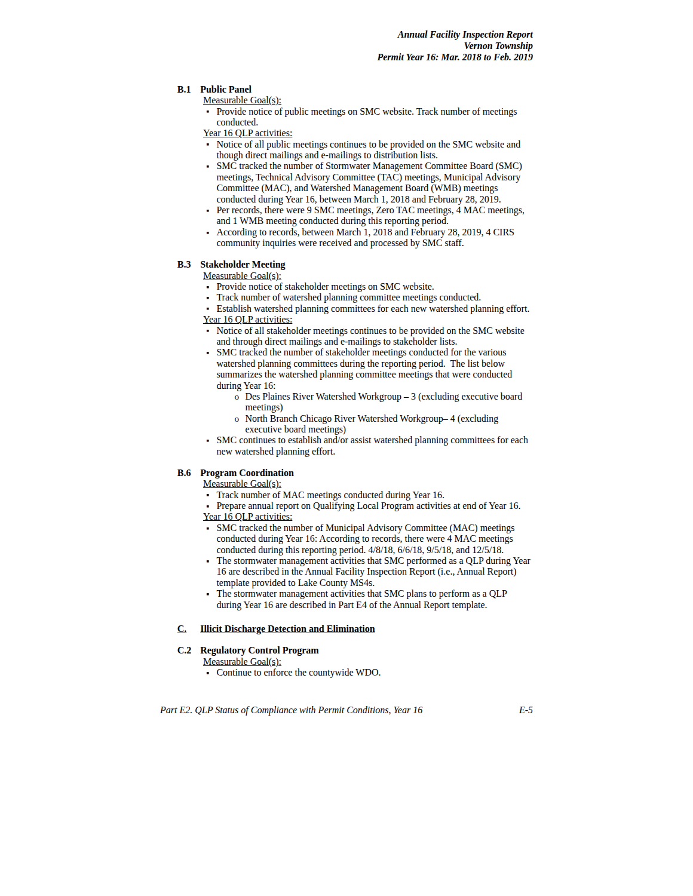Annual Facility Inspection Report
Vernon Township
Permit Year 16: Mar. 2018 to Feb. 2019
B.1 Public Panel
Measurable Goal(s):
Provide notice of public meetings on SMC website. Track number of meetings conducted.
Year 16 QLP activities:
Notice of all public meetings continues to be provided on the SMC website and though direct mailings and e-mailings to distribution lists.
SMC tracked the number of Stormwater Management Committee Board (SMC) meetings, Technical Advisory Committee (TAC) meetings, Municipal Advisory Committee (MAC), and Watershed Management Board (WMB) meetings conducted during Year 16, between March 1, 2018 and February 28, 2019.
Per records, there were 9 SMC meetings, Zero TAC meetings, 4 MAC meetings, and 1 WMB meeting conducted during this reporting period.
According to records, between March 1, 2018 and February 28, 2019, 4 CIRS community inquiries were received and processed by SMC staff.
B.3 Stakeholder Meeting
Measurable Goal(s):
Provide notice of stakeholder meetings on SMC website.
Track number of watershed planning committee meetings conducted.
Establish watershed planning committees for each new watershed planning effort.
Year 16 QLP activities:
Notice of all stakeholder meetings continues to be provided on the SMC website and through direct mailings and e-mailings to stakeholder lists.
SMC tracked the number of stakeholder meetings conducted for the various watershed planning committees during the reporting period. The list below summarizes the watershed planning committee meetings that were conducted during Year 16:
Des Plaines River Watershed Workgroup – 3 (excluding executive board meetings)
North Branch Chicago River Watershed Workgroup– 4 (excluding executive board meetings)
SMC continues to establish and/or assist watershed planning committees for each new watershed planning effort.
B.6 Program Coordination
Measurable Goal(s):
Track number of MAC meetings conducted during Year 16.
Prepare annual report on Qualifying Local Program activities at end of Year 16.
Year 16 QLP activities:
SMC tracked the number of Municipal Advisory Committee (MAC) meetings conducted during Year 16: According to records, there were 4 MAC meetings conducted during this reporting period. 4/8/18, 6/6/18, 9/5/18, and 12/5/18.
The stormwater management activities that SMC performed as a QLP during Year 16 are described in the Annual Facility Inspection Report (i.e., Annual Report) template provided to Lake County MS4s.
The stormwater management activities that SMC plans to perform as a QLP during Year 16 are described in Part E4 of the Annual Report template.
C. Illicit Discharge Detection and Elimination
C.2 Regulatory Control Program
Measurable Goal(s):
Continue to enforce the countywide WDO.
Part E2. QLP Status of Compliance with Permit Conditions, Year 16 E-5